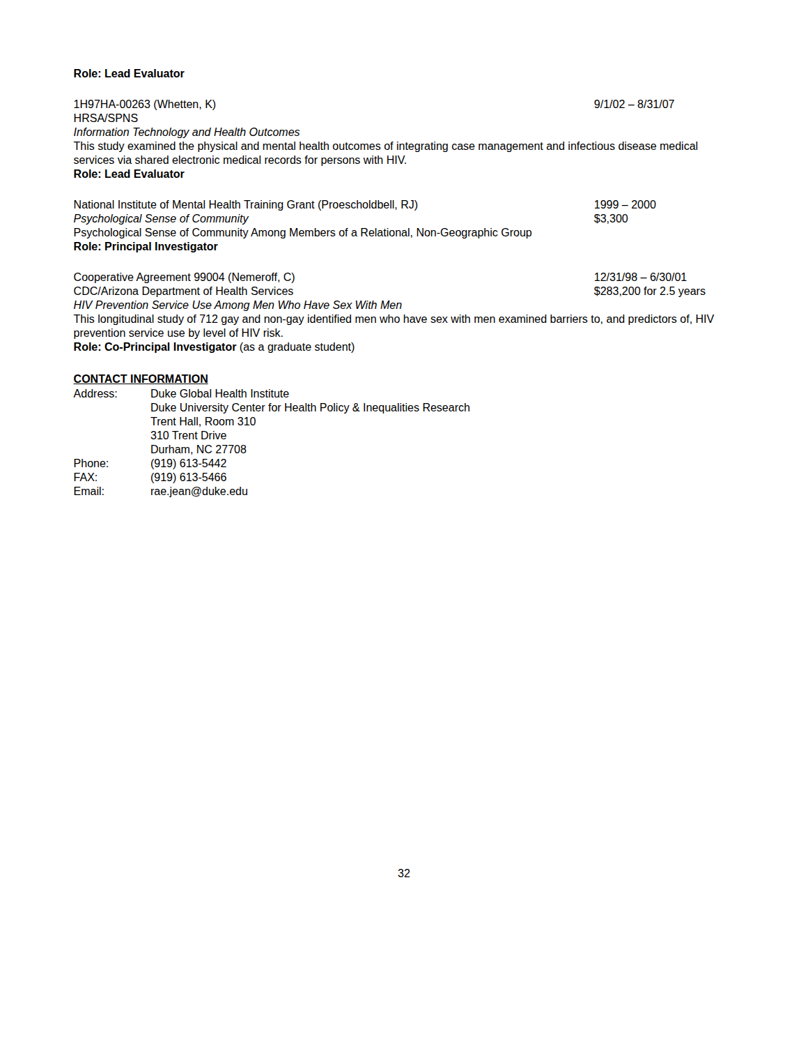Role: Lead Evaluator
1H97HA-00263 (Whetten, K)
9/1/02 – 8/31/07
HRSA/SPNS
Information Technology and Health Outcomes
This study examined the physical and mental health outcomes of integrating case management and infectious disease medical services via shared electronic medical records for persons with HIV.
Role: Lead Evaluator
National Institute of Mental Health Training Grant (Proescholdbell, RJ)
1999 – 2000
Psychological Sense of Community
$3,300
Psychological Sense of Community Among Members of a Relational, Non-Geographic Group
Role: Principal Investigator
Cooperative Agreement 99004 (Nemeroff, C)
12/31/98 – 6/30/01
CDC/Arizona Department of Health Services
$283,200 for 2.5 years
HIV Prevention Service Use Among Men Who Have Sex With Men
This longitudinal study of 712 gay and non-gay identified men who have sex with men examined barriers to, and predictors of, HIV prevention service use by level of HIV risk.
Role: Co-Principal Investigator (as a graduate student)
CONTACT INFORMATION
| Address: | Duke Global Health Institute |
| | Duke University Center for Health Policy & Inequalities Research |
| | Trent Hall, Room 310 |
| | 310 Trent Drive |
| | Durham, NC 27708 |
| Phone: | (919) 613-5442 |
| FAX: | (919) 613-5466 |
| Email: | rae.jean@duke.edu |
32